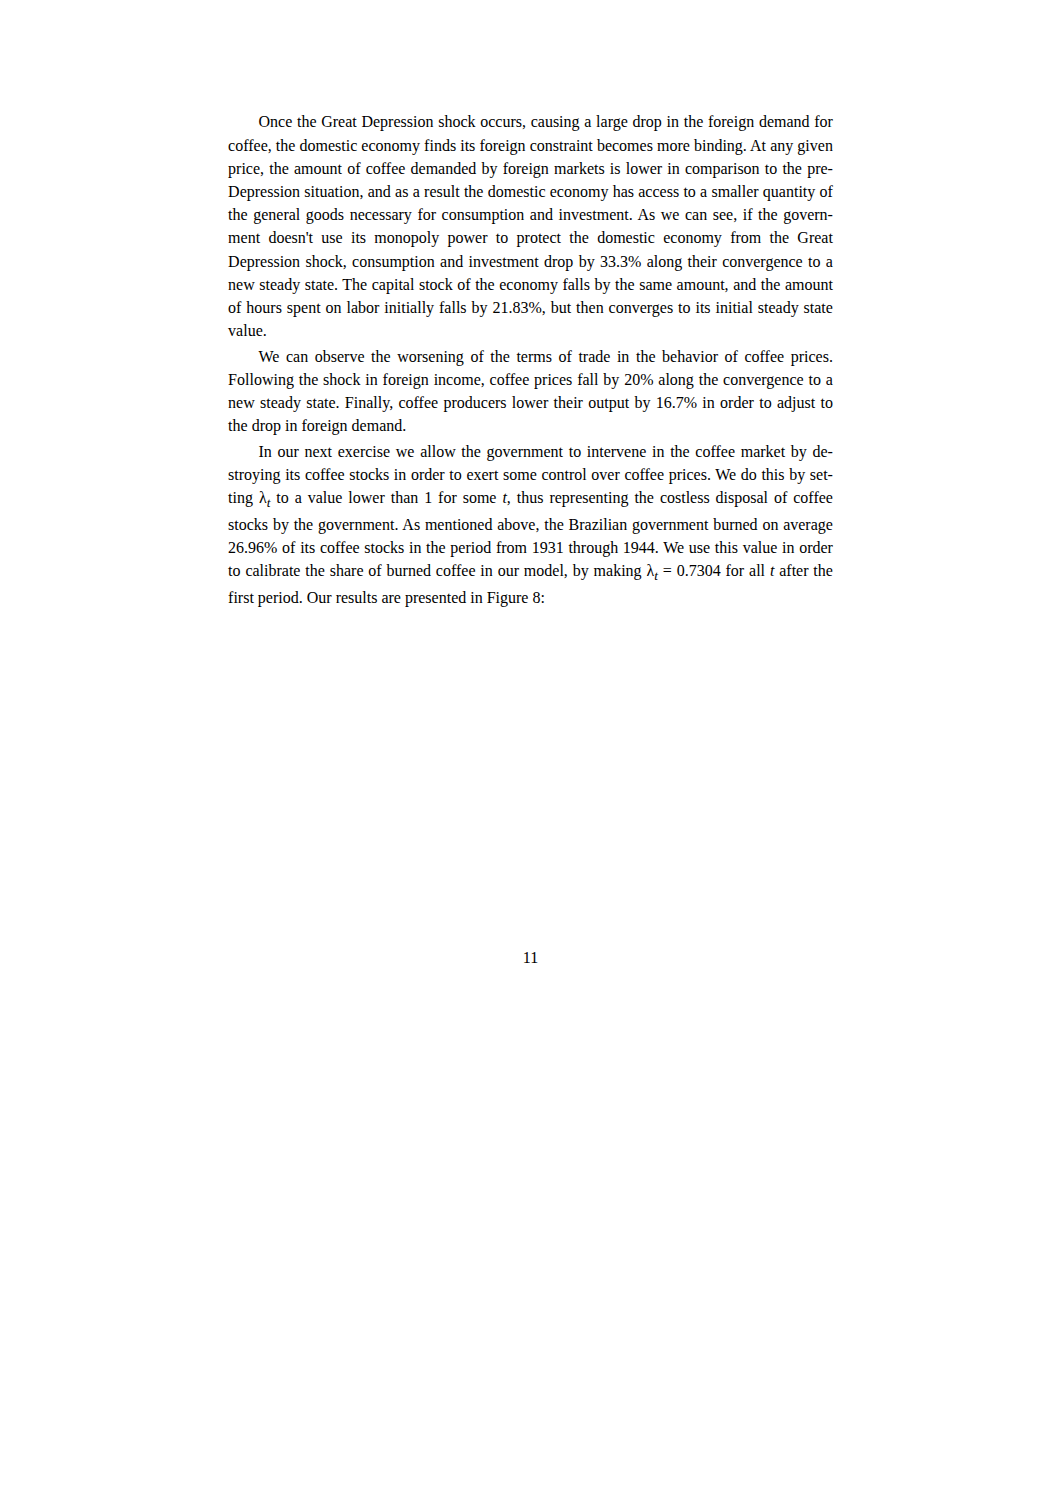Once the Great Depression shock occurs, causing a large drop in the foreign demand for coffee, the domestic economy finds its foreign constraint becomes more binding. At any given price, the amount of coffee demanded by foreign markets is lower in comparison to the pre-Depression situation, and as a result the domestic economy has access to a smaller quantity of the general goods necessary for consumption and investment. As we can see, if the government doesn't use its monopoly power to protect the domestic economy from the Great Depression shock, consumption and investment drop by 33.3% along their convergence to a new steady state. The capital stock of the economy falls by the same amount, and the amount of hours spent on labor initially falls by 21.83%, but then converges to its initial steady state value.
We can observe the worsening of the terms of trade in the behavior of coffee prices. Following the shock in foreign income, coffee prices fall by 20% along the convergence to a new steady state. Finally, coffee producers lower their output by 16.7% in order to adjust to the drop in foreign demand.
In our next exercise we allow the government to intervene in the coffee market by destroying its coffee stocks in order to exert some control over coffee prices. We do this by setting λt to a value lower than 1 for some t, thus representing the costless disposal of coffee stocks by the government. As mentioned above, the Brazilian government burned on average 26.96% of its coffee stocks in the period from 1931 through 1944. We use this value in order to calibrate the share of burned coffee in our model, by making λt = 0.7304 for all t after the first period. Our results are presented in Figure 8:
11